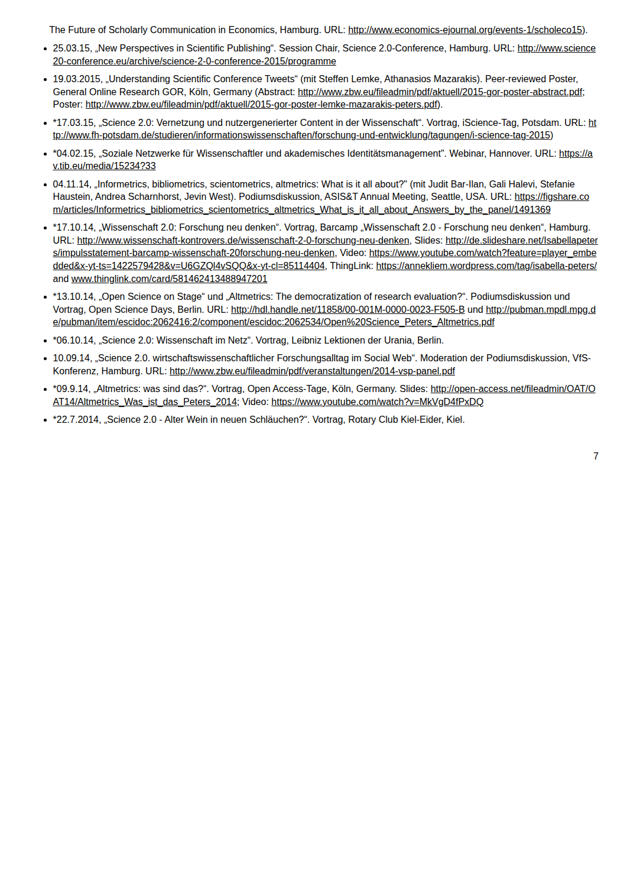The Future of Scholarly Communication in Economics, Hamburg. URL: http://www.economics-ejournal.org/events-1/scholeco15).
25.03.15, „New Perspectives in Scientific Publishing“. Session Chair, Science 2.0-Conference, Hamburg. URL: http://www.science20-conference.eu/archive/science-2-0-conference-2015/programme
19.03.2015, „Understanding Scientific Conference Tweets“ (mit Steffen Lemke, Athanasios Mazarakis). Peer-reviewed Poster, General Online Research GOR, Köln, Germany (Abstract: http://www.zbw.eu/fileadmin/pdf/aktuell/2015-gor-poster-abstract.pdf; Poster: http://www.zbw.eu/fileadmin/pdf/aktuell/2015-gor-poster-lemke-mazarakis-peters.pdf).
*17.03.15, „Science 2.0: Vernetzung und nutzergenerierter Content in der Wissenschaft“. Vortrag, iScience-Tag, Potsdam. URL: http://www.fh-potsdam.de/studieren/informationswissenschaften/forschung-und-entwicklung/tagungen/i-science-tag-2015)
*04.02.15, „Soziale Netzwerke für Wissenschaftler und akademisches Identitätsmanagement". Webinar, Hannover. URL: https://av.tib.eu/media/15234?33
04.11.14, „Informetrics, bibliometrics, scientometrics, altmetrics: What is it all about?" (mit Judit Bar-Ilan, Gali Halevi, Stefanie Haustein, Andrea Scharnhorst, Jevin West). Podiumsdiskussion, ASIS&T Annual Meeting, Seattle, USA. URL: https://figshare.com/articles/Informetrics_bibliometrics_scientometrics_altmetrics_What_is_it_all_about_Answers_by_the_panel/1491369
*17.10.14, „Wissenschaft 2.0: Forschung neu denken“. Vortrag, Barcamp „Wissenschaft 2.0 - Forschung neu denken“, Hamburg. URL: http://www.wissenschaft-kontrovers.de/wissenschaft-2-0-forschung-neu-denken, Slides: http://de.slideshare.net/Isabellapeters/impulsstatement-barcamp-wissenschaft-20forschung-neu-denken, Video: https://www.youtube.com/watch?feature=player_embedded&x-yt-ts=1422579428&v=U6GZQl4vSQQ&x-yt-cl=85114404, ThingLink: https://annekliem.wordpress.com/tag/isabella-peters/ and www.thinglink.com/card/581462413488947201
*13.10.14, „Open Science on Stage“ und „Altmetrics: The democratization of research evaluation?“. Podiumsdiskussion und Vortrag, Open Science Days, Berlin. URL: http://hdl.handle.net/11858/00-001M-0000-0023-F505-B und http://pubman.mpdl.mpg.de/pubman/item/escidoc:2062416:2/component/escidoc:2062534/Open%20Science_Peters_Altmetrics.pdf
*06.10.14, „Science 2.0: Wissenschaft im Netz“. Vortrag, Leibniz Lektionen der Urania, Berlin.
10.09.14, „Science 2.0. wirtschaftswissenschaftlicher Forschungsalltag im Social Web“. Moderation der Podiumsdiskussion, VfS-Konferenz, Hamburg. URL: http://www.zbw.eu/fileadmin/pdf/veranstaltungen/2014-vsp-panel.pdf
*09.9.14, „Altmetrics: was sind das?“. Vortrag, Open Access-Tage, Köln, Germany. Slides: http://open-access.net/fileadmin/OAT/OAT14/Altmetrics_Was_ist_das_Peters_2014; Video: https://www.youtube.com/watch?v=MkVgD4fPxDQ
*22.7.2014, „Science 2.0 - Alter Wein in neuen Schläuchen?“. Vortrag, Rotary Club Kiel-Eider, Kiel.
7